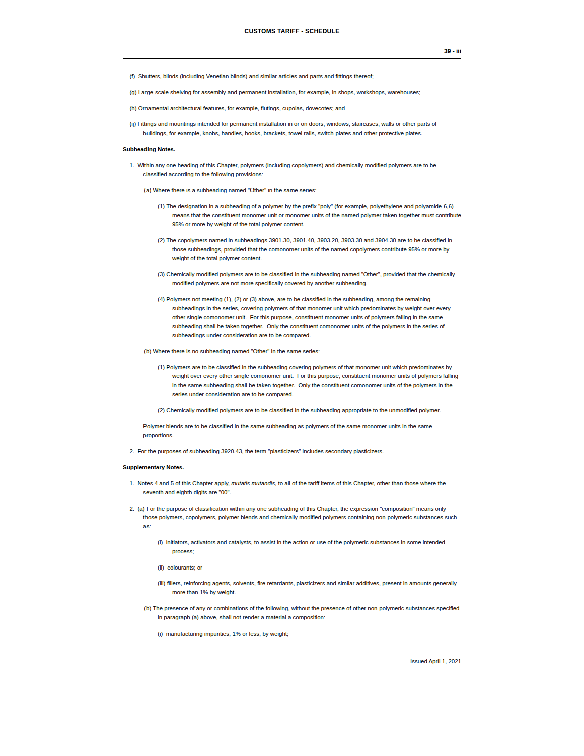CUSTOMS TARIFF - SCHEDULE
39 - iii
(f) Shutters, blinds (including Venetian blinds) and similar articles and parts and fittings thereof;
(g) Large-scale shelving for assembly and permanent installation, for example, in shops, workshops, warehouses;
(h) Ornamental architectural features, for example, flutings, cupolas, dovecotes; and
(ij) Fittings and mountings intended for permanent installation in or on doors, windows, staircases, walls or other parts of buildings, for example, knobs, handles, hooks, brackets, towel rails, switch-plates and other protective plates.
Subheading Notes.
1. Within any one heading of this Chapter, polymers (including copolymers) and chemically modified polymers are to be classified according to the following provisions:
(a) Where there is a subheading named "Other" in the same series:
(1) The designation in a subheading of a polymer by the prefix "poly" (for example, polyethylene and polyamide-6,6) means that the constituent monomer unit or monomer units of the named polymer taken together must contribute 95% or more by weight of the total polymer content.
(2) The copolymers named in subheadings 3901.30, 3901.40, 3903.20, 3903.30 and 3904.30 are to be classified in those subheadings, provided that the comonomer units of the named copolymers contribute 95% or more by weight of the total polymer content.
(3) Chemically modified polymers are to be classified in the subheading named "Other", provided that the chemically modified polymers are not more specifically covered by another subheading.
(4) Polymers not meeting (1), (2) or (3) above, are to be classified in the subheading, among the remaining subheadings in the series, covering polymers of that monomer unit which predominates by weight over every other single comonomer unit. For this purpose, constituent monomer units of polymers falling in the same subheading shall be taken together. Only the constituent comonomer units of the polymers in the series of subheadings under consideration are to be compared.
(b) Where there is no subheading named "Other" in the same series:
(1) Polymers are to be classified in the subheading covering polymers of that monomer unit which predominates by weight over every other single comonomer unit. For this purpose, constituent monomer units of polymers falling in the same subheading shall be taken together. Only the constituent comonomer units of the polymers in the series under consideration are to be compared.
(2) Chemically modified polymers are to be classified in the subheading appropriate to the unmodified polymer.
Polymer blends are to be classified in the same subheading as polymers of the same monomer units in the same proportions.
2. For the purposes of subheading 3920.43, the term "plasticizers" includes secondary plasticizers.
Supplementary Notes.
1. Notes 4 and 5 of this Chapter apply, mutatis mutandis, to all of the tariff items of this Chapter, other than those where the seventh and eighth digits are "00".
2. (a) For the purpose of classification within any one subheading of this Chapter, the expression "composition" means only those polymers, copolymers, polymer blends and chemically modified polymers containing non-polymeric substances such as:
(i) initiators, activators and catalysts, to assist in the action or use of the polymeric substances in some intended process;
(ii) colourants; or
(iii) fillers, reinforcing agents, solvents, fire retardants, plasticizers and similar additives, present in amounts generally more than 1% by weight.
(b) The presence of any or combinations of the following, without the presence of other non-polymeric substances specified in paragraph (a) above, shall not render a material a composition:
(i) manufacturing impurities, 1% or less, by weight;
Issued April 1, 2021